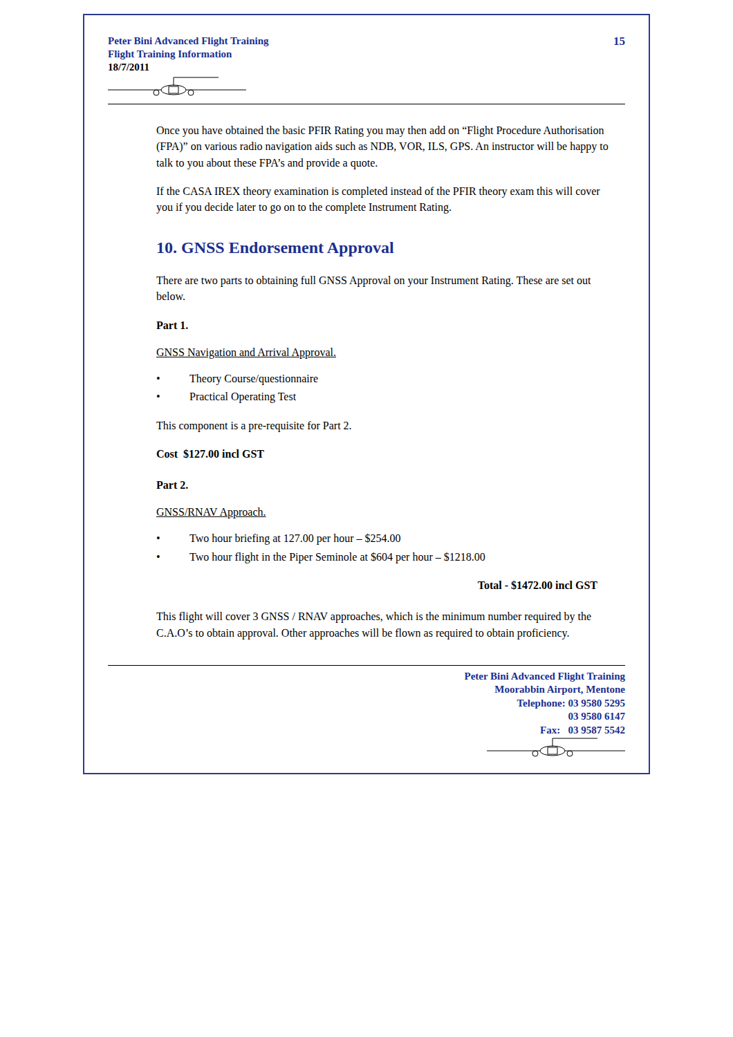Peter Bini Advanced Flight Training
Flight Training Information
18/7/2011
15
Once you have obtained the basic PFIR Rating you may then add on “Flight Procedure Authorisation (FPA)” on various radio navigation aids such as NDB, VOR, ILS, GPS. An instructor will be happy to talk to you about these FPA’s and provide a quote.
If the CASA IREX theory examination is completed instead of the PFIR theory exam this will cover you if you decide later to go on to the complete Instrument Rating.
10. GNSS Endorsement Approval
There are two parts to obtaining full GNSS Approval on your Instrument Rating. These are set out below.
Part 1.
GNSS Navigation and Arrival Approval.
Theory Course/questionnaire
Practical Operating Test
This component is a pre-requisite for Part 2.
Cost $127.00 incl GST
Part 2.
GNSS/RNAV Approach.
Two hour briefing at 127.00 per hour – $254.00
Two hour flight in the Piper Seminole at $604 per hour – $1218.00
Total - $1472.00 incl GST
This flight will cover 3 GNSS / RNAV approaches, which is the minimum number required by the C.A.O’s to obtain approval. Other approaches will be flown as required to obtain proficiency.
Peter Bini Advanced Flight Training
Moorabbin Airport, Mentone
Telephone: 03 9580 5295
03 9580 6147
Fax: 03 9587 5542